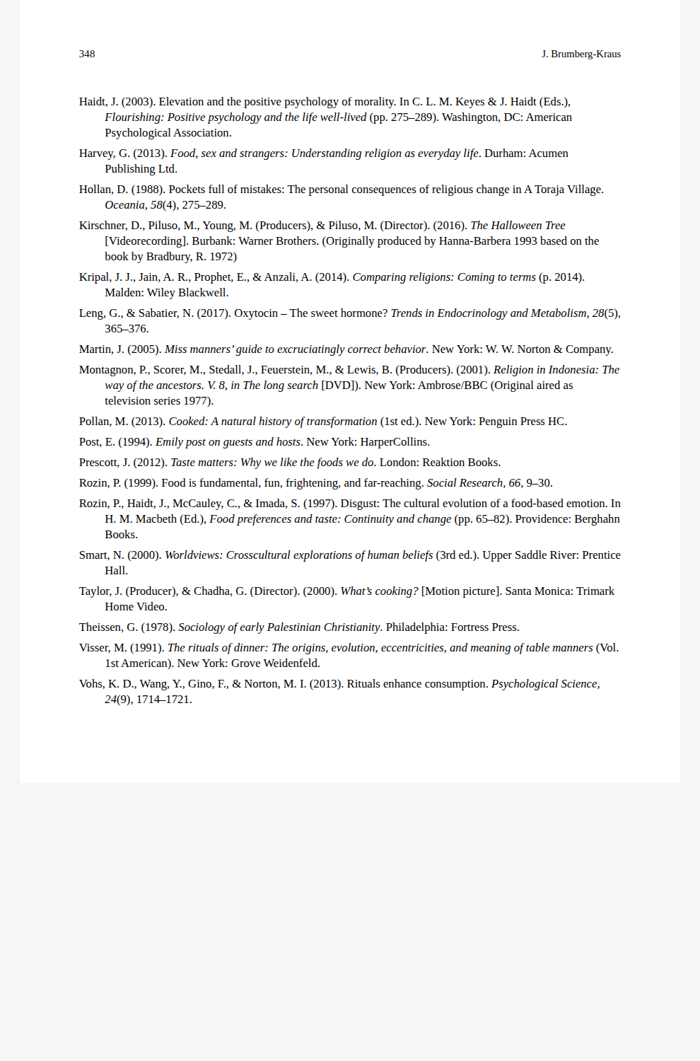348 J. Brumberg-Kraus
Haidt, J. (2003). Elevation and the positive psychology of morality. In C. L. M. Keyes & J. Haidt (Eds.), Flourishing: Positive psychology and the life well-lived (pp. 275–289). Washington, DC: American Psychological Association.
Harvey, G. (2013). Food, sex and strangers: Understanding religion as everyday life. Durham: Acumen Publishing Ltd.
Hollan, D. (1988). Pockets full of mistakes: The personal consequences of religious change in A Toraja Village. Oceania, 58(4), 275–289.
Kirschner, D., Piluso, M., Young, M. (Producers), & Piluso, M. (Director). (2016). The Halloween Tree [Videorecording]. Burbank: Warner Brothers. (Originally produced by Hanna-Barbera 1993 based on the book by Bradbury, R. 1972)
Kripal, J. J., Jain, A. R., Prophet, E., & Anzali, A. (2014). Comparing religions: Coming to terms (p. 2014). Malden: Wiley Blackwell.
Leng, G., & Sabatier, N. (2017). Oxytocin – The sweet hormone? Trends in Endocrinology and Metabolism, 28(5), 365–376.
Martin, J. (2005). Miss manners’ guide to excruciatingly correct behavior. New York: W. W. Norton & Company.
Montagnon, P., Scorer, M., Stedall, J., Feuerstein, M., & Lewis, B. (Producers). (2001). Religion in Indonesia: The way of the ancestors. V. 8, in The long search [DVD]). New York: Ambrose/BBC (Original aired as television series 1977).
Pollan, M. (2013). Cooked: A natural history of transformation (1st ed.). New York: Penguin Press HC.
Post, E. (1994). Emily post on guests and hosts. New York: HarperCollins.
Prescott, J. (2012). Taste matters: Why we like the foods we do. London: Reaktion Books.
Rozin, P. (1999). Food is fundamental, fun, frightening, and far-reaching. Social Research, 66, 9–30.
Rozin, P., Haidt, J., McCauley, C., & Imada, S. (1997). Disgust: The cultural evolution of a food-based emotion. In H. M. Macbeth (Ed.), Food preferences and taste: Continuity and change (pp. 65–82). Providence: Berghahn Books.
Smart, N. (2000). Worldviews: Crosscultural explorations of human beliefs (3rd ed.). Upper Saddle River: Prentice Hall.
Taylor, J. (Producer), & Chadha, G. (Director). (2000). What’s cooking? [Motion picture]. Santa Monica: Trimark Home Video.
Theissen, G. (1978). Sociology of early Palestinian Christianity. Philadelphia: Fortress Press.
Visser, M. (1991). The rituals of dinner: The origins, evolution, eccentricities, and meaning of table manners (Vol. 1st American). New York: Grove Weidenfeld.
Vohs, K. D., Wang, Y., Gino, F., & Norton, M. I. (2013). Rituals enhance consumption. Psychological Science, 24(9), 1714–1721.